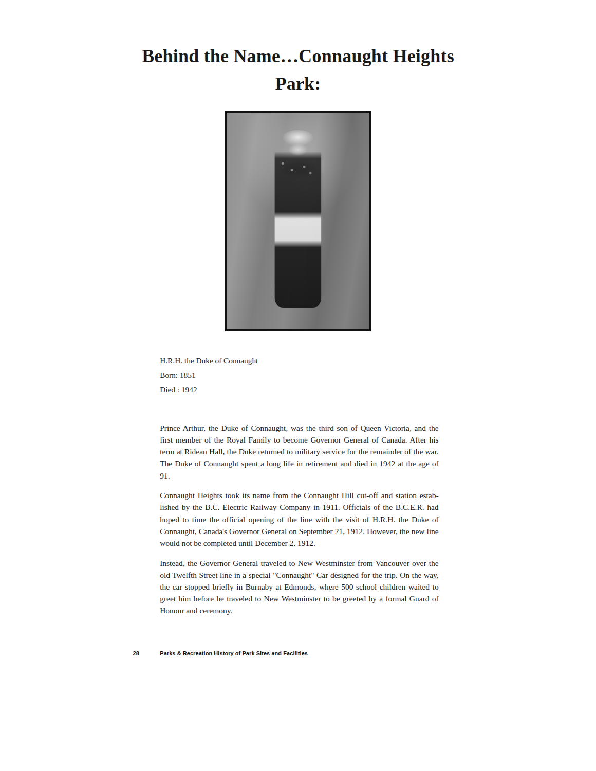Behind the Name…Connaught Heights Park:
H.R.H. the Duke of Connaught
Born: 1851
Died : 1942
Prince Arthur, the Duke of Connaught, was the third son of Queen Victoria, and the first member of the Royal Family to become Governor General of Canada. After his term at Rideau Hall, the Duke returned to military service for the remainder of the war. The Duke of Connaught spent a long life in retirement and died in 1942 at the age of 91.
Connaught Heights took its name from the Connaught Hill cut-off and station established by the B.C. Electric Railway Company in 1911. Officials of the B.C.E.R. had hoped to time the official opening of the line with the visit of H.R.H. the Duke of Connaught, Canada's Governor General on September 21, 1912. However, the new line would not be completed until December 2, 1912.
Instead, the Governor General traveled to New Westminster from Vancouver over the old Twelfth Street line in a special "Connaught" Car designed for the trip. On the way, the car stopped briefly in Burnaby at Edmonds, where 500 school children waited to greet him before he traveled to New Westminster to be greeted by a formal Guard of Honour and ceremony.
28 Parks & Recreation History of Park Sites and Facilities